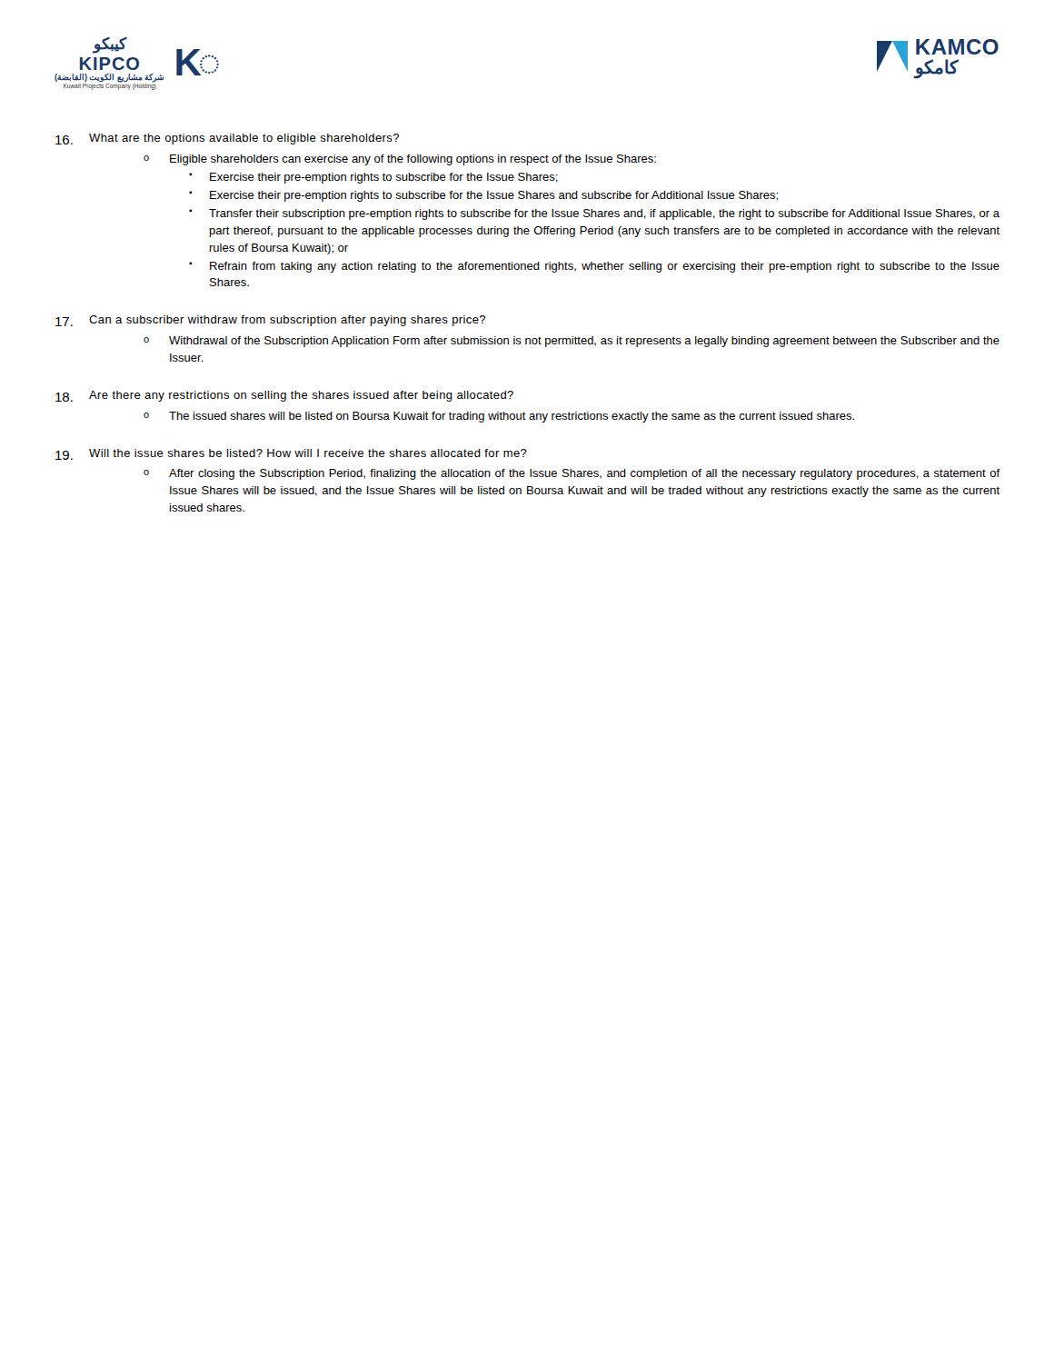كيبكو
KIPCO
شركة مشاريع الكويت (القابضة)
Kuwait Projects Company (Holding)
K◌
KAMCO
كامكو
What are the options available to eligible shareholders?
Eligible shareholders can exercise any of the following options in respect of the Issue Shares:
Exercise their pre-emption rights to subscribe for the Issue Shares;
Exercise their pre-emption rights to subscribe for the Issue Shares and subscribe for Additional Issue Shares;
Transfer their subscription pre-emption rights to subscribe for the Issue Shares and, if applicable, the right to subscribe for Additional Issue Shares, or a part thereof, pursuant to the applicable processes during the Offering Period (any such transfers are to be completed in accordance with the relevant rules of Boursa Kuwait); or
Refrain from taking any action relating to the aforementioned rights, whether selling or exercising their pre-emption right to subscribe to the Issue Shares.
Can a subscriber withdraw from subscription after paying shares price?
Withdrawal of the Subscription Application Form after submission is not permitted, as it represents a legally binding agreement between the Subscriber and the Issuer.
Are there any restrictions on selling the shares issued after being allocated?
The issued shares will be listed on Boursa Kuwait for trading without any restrictions exactly the same as the current issued shares.
Will the issue shares be listed? How will I receive the shares allocated for me?
After closing the Subscription Period, finalizing the allocation of the Issue Shares, and completion of all the necessary regulatory procedures, a statement of Issue Shares will be issued, and the Issue Shares will be listed on Boursa Kuwait and will be traded without any restrictions exactly the same as the current issued shares.